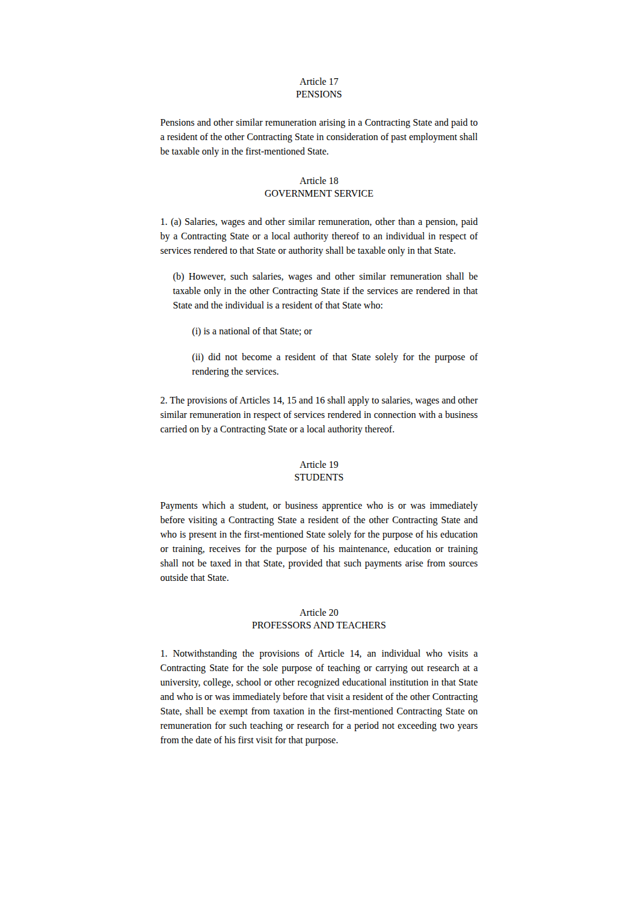Article 17 PENSIONS
Pensions and other similar remuneration arising in a Contracting State and paid to a resident of the other Contracting State in consideration of past employment shall be taxable only in the first-mentioned State.
Article 18 GOVERNMENT SERVICE
1. (a) Salaries, wages and other similar remuneration, other than a pension, paid by a Contracting State or a local authority thereof to an individual in respect of services rendered to that State or authority shall be taxable only in that State.
(b) However, such salaries, wages and other similar remuneration shall be taxable only in the other Contracting State if the services are rendered in that State and the individual is a resident of that State who:
(i) is a national of that State; or
(ii) did not become a resident of that State solely for the purpose of rendering the services.
2. The provisions of Articles 14, 15 and 16 shall apply to salaries, wages and other similar remuneration in respect of services rendered in connection with a business carried on by a Contracting State or a local authority thereof.
Article 19 STUDENTS
Payments which a student, or business apprentice who is or was immediately before visiting a Contracting State a resident of the other Contracting State and who is present in the first-mentioned State solely for the purpose of his education or training, receives for the purpose of his maintenance, education or training shall not be taxed in that State, provided that such payments arise from sources outside that State.
Article 20 PROFESSORS AND TEACHERS
1. Notwithstanding the provisions of Article 14, an individual who visits a Contracting State for the sole purpose of teaching or carrying out research at a university, college, school or other recognized educational institution in that State and who is or was immediately before that visit a resident of the other Contracting State, shall be exempt from taxation in the first-mentioned Contracting State on remuneration for such teaching or research for a period not exceeding two years from the date of his first visit for that purpose.